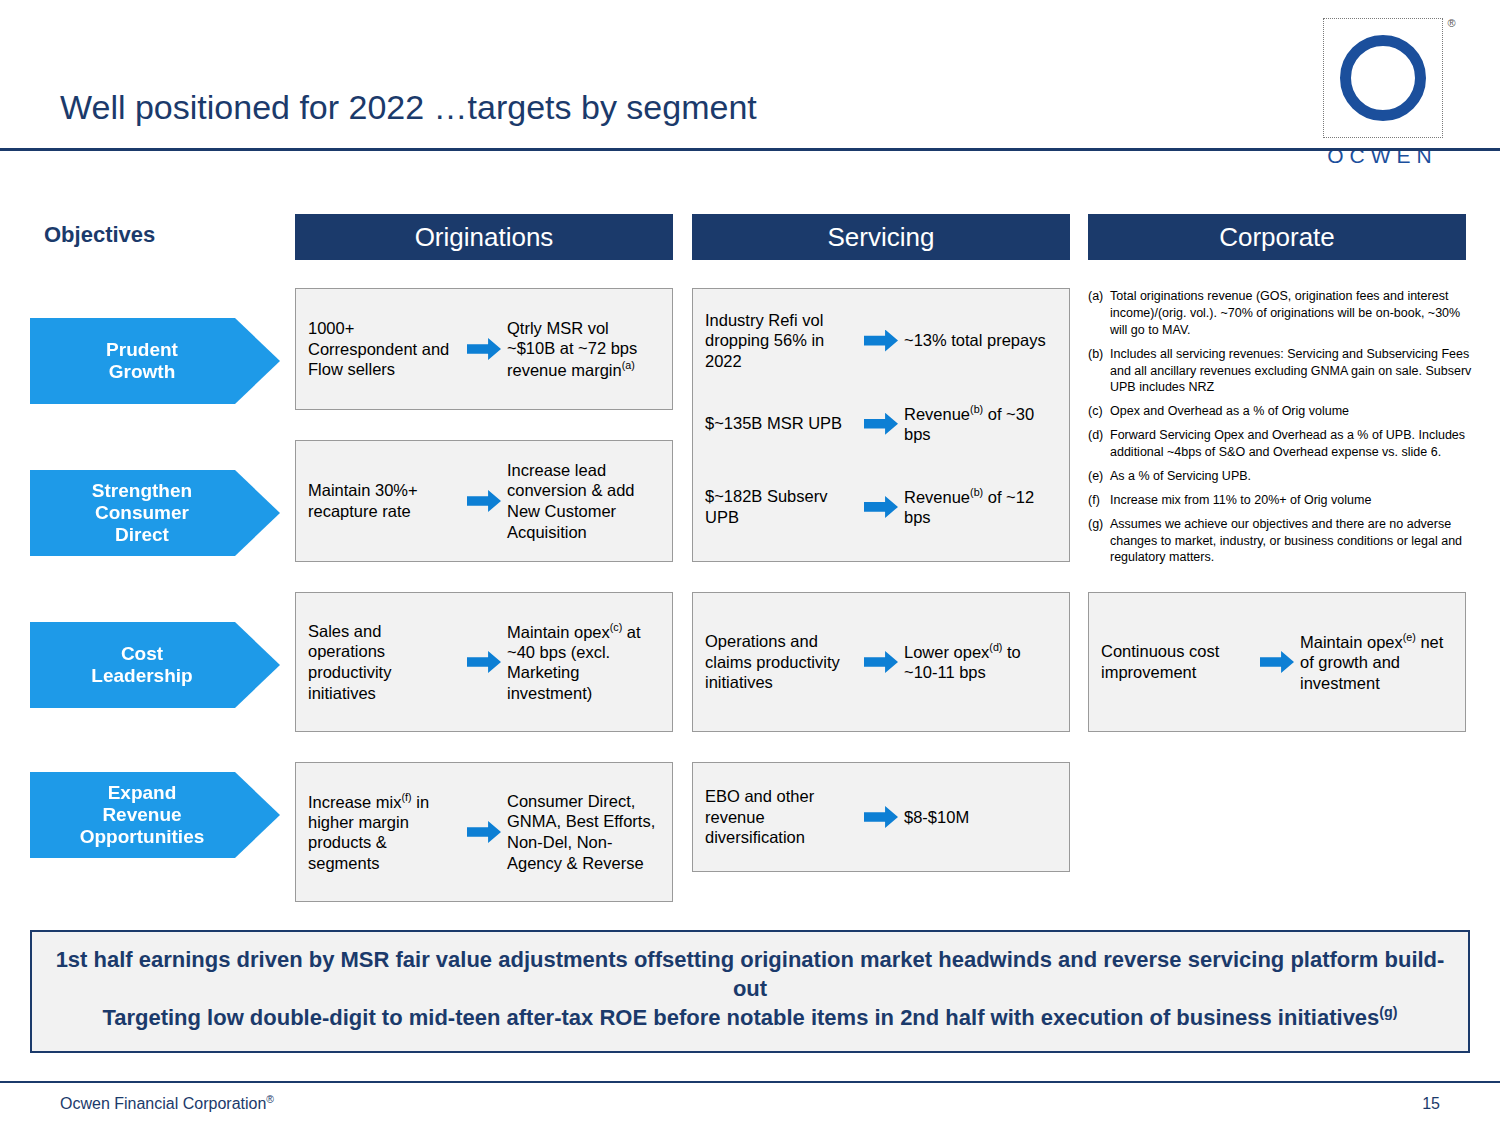®
OCWEN
Well positioned for 2022 …targets by segment
Objectives
Originations
Servicing
Corporate
Prudent
Growth
Strengthen
Consumer
Direct
Cost
Leadership
Expand
Revenue
Opportunities
1000+ Correspondent and Flow sellers
Qtrly MSR vol ~$10B at ~72 bps revenue margin(a)
Maintain 30%+ recapture rate
Increase lead conversion & add New Customer Acquisition
Sales and operations productivity initiatives
Maintain opex(c) at ~40 bps (excl. Marketing investment)
Increase mix(f) in higher margin products & segments
Consumer Direct, GNMA, Best Efforts, Non-Del, Non-Agency & Reverse
Industry Refi vol dropping 56% in 2022
~13% total prepays
$~135B MSR UPB
Revenue(b) of ~30 bps
$~182B Subserv UPB
Revenue(b) of ~12 bps
Operations and claims productivity initiatives
Lower opex(d) to ~10-11 bps
EBO and other revenue diversification
$8-$10M
Continuous cost improvement
Maintain opex(e) net of growth and investment
(a) Total originations revenue (GOS, origination fees and interest income)/(orig. vol.). ~70% of originations will be on-book, ~30% will go to MAV.
(b) Includes all servicing revenues: Servicing and Subservicing Fees and all ancillary revenues excluding GNMA gain on sale. Subserv UPB includes NRZ
(c) Opex and Overhead as a % of Orig volume
(d) Forward Servicing Opex and Overhead as a % of UPB. Includes additional ~4bps of S&O and Overhead expense vs. slide 6.
(e) As a % of Servicing UPB.
(f) Increase mix from 11% to 20%+ of Orig volume
(g) Assumes we achieve our objectives and there are no adverse changes to market, industry, or business conditions or legal and regulatory matters.
1st half earnings driven by MSR fair value adjustments offsetting origination market headwinds and reverse servicing platform build-out
Targeting low double-digit to mid-teen after-tax ROE before notable items in 2nd half with execution of business initiatives(g)
Ocwen Financial Corporation®
15